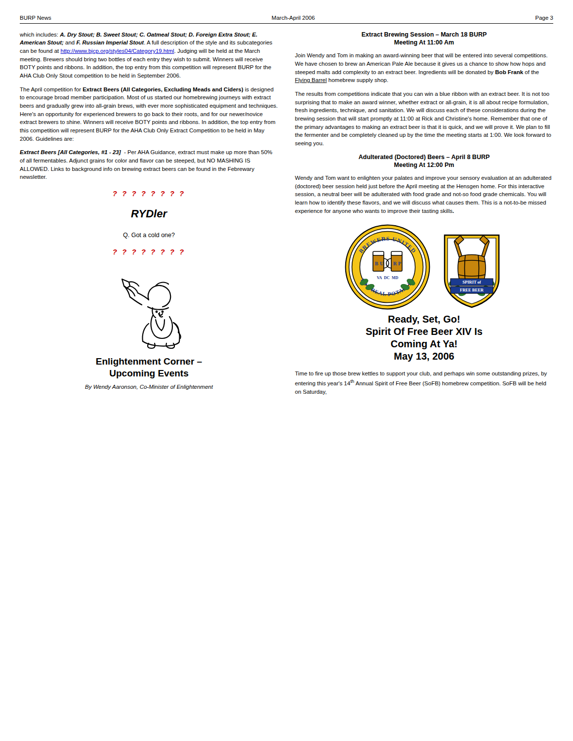BURP News March-April 2006 Page 3
which includes: A. Dry Stout; B. Sweet Stout; C. Oatmeal Stout; D. Foreign Extra Stout; E. American Stout; and F. Russian Imperial Stout. A full description of the style and its subcategories can be found at http://www.bjcp.org/styles04/Category19.html. Judging will be held at the March meeting. Brewers should bring two bottles of each entry they wish to submit. Winners will receive BOTY points and ribbons. In addition, the top entry from this competition will represent BURP for the AHA Club Only Stout competition to be held in September 2006.
The April competition for Extract Beers (All Categories, Excluding Meads and Ciders) is designed to encourage broad member participation. Most of us started our homebrewing journeys with extract beers and gradually grew into all-grain brews, with ever more sophisticated equipment and techniques. Here's an opportunity for experienced brewers to go back to their roots, and for our newer/novice extract brewers to shine. Winners will receive BOTY points and ribbons. In addition, the top entry from this competition will represent BURP for the AHA Club Only Extract Competition to be held in May 2006. Guidelines are:
Extract Beers [All Categories, #1 - 23] - Per AHA Guidance, extract must make up more than 50% of all fermentables. Adjunct grains for color and flavor can be steeped, but NO MASHING IS ALLOWED. Links to background info on brewing extract beers can be found in the Febrewary newsletter.
? ? ? ? ? ? ? ?
RYDler
Q. Got a cold one?
? ? ? ? ? ? ? ?
Enlightenment Corner –
Upcoming Events
By Wendy Aaronson, Co-Minister of Enlightenment
Extract Brewing Session – March 18 BURP
Meeting At 11:00 Am
Join Wendy and Tom in making an award-winning beer that will be entered into several competitions. We have chosen to brew an American Pale Ale because it gives us a chance to show how hops and steeped malts add complexity to an extract beer. Ingredients will be donated by Bob Frank of the Flying Barrel homebrew supply shop.
The results from competitions indicate that you can win a blue ribbon with an extract beer. It is not too surprising that to make an award winner, whether extract or all-grain, it is all about recipe formulation, fresh ingredients, technique, and sanitation. We will discuss each of these considerations during the brewing session that will start promptly at 11:00 at Rick and Christine's home. Remember that one of the primary advantages to making an extract beer is that it is quick, and we will prove it. We plan to fill the fermenter and be completely cleaned up by the time the meeting starts at 1:00. We look forward to seeing you.
Adulterated (Doctored) Beers – April 8 BURP
Meeting At 12:00 Pm
Wendy and Tom want to enlighten your palates and improve your sensory evaluation at an adulterated (doctored) beer session held just before the April meeting at the Hensgen home. For this interactive session, a neutral beer will be adulterated with food grade and not-so food grade chemicals. You will learn how to identify these flavors, and we will discuss what causes them. This is a not-to-be missed experience for anyone who wants to improve their tasting skills.
BREWERS UNITED FOR REAL POTABLES B U R P VA DC MD SPIRIT of FREE BEER
Ready, Set, Go!
Spirit Of Free Beer XIV Is
Coming At Ya!
May 13, 2006
Time to fire up those brew kettles to support your club, and perhaps win some outstanding prizes, by entering this year's 14th Annual Spirit of Free Beer (SoFB) homebrew competition. SoFB will be held on Saturday,